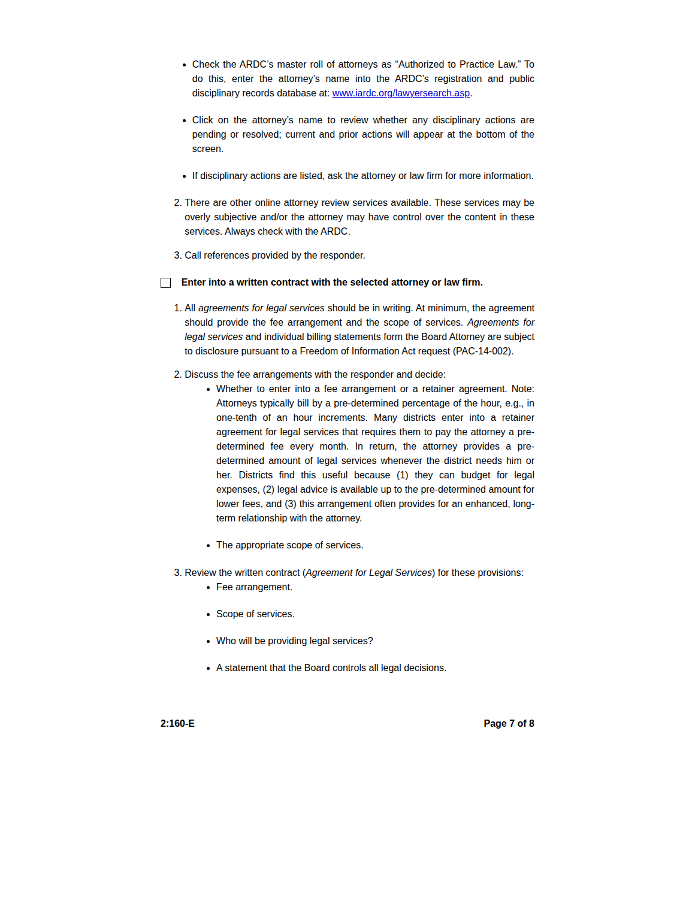Check the ARDC’s master roll of attorneys as “Authorized to Practice Law.” To do this, enter the attorney’s name into the ARDC’s registration and public disciplinary records database at: www.iardc.org/lawyersearch.asp.
Click on the attorney’s name to review whether any disciplinary actions are pending or resolved; current and prior actions will appear at the bottom of the screen.
If disciplinary actions are listed, ask the attorney or law firm for more information.
There are other online attorney review services available. These services may be overly subjective and/or the attorney may have control over the content in these services. Always check with the ARDC.
Call references provided by the responder.
Enter into a written contract with the selected attorney or law firm.
All agreements for legal services should be in writing. At minimum, the agreement should provide the fee arrangement and the scope of services. Agreements for legal services and individual billing statements form the Board Attorney are subject to disclosure pursuant to a Freedom of Information Act request (PAC-14-002).
Discuss the fee arrangements with the responder and decide:
Whether to enter into a fee arrangement or a retainer agreement. Note: Attorneys typically bill by a pre-determined percentage of the hour, e.g., in one-tenth of an hour increments. Many districts enter into a retainer agreement for legal services that requires them to pay the attorney a pre-determined fee every month. In return, the attorney provides a pre-determined amount of legal services whenever the district needs him or her. Districts find this useful because (1) they can budget for legal expenses, (2) legal advice is available up to the pre-determined amount for lower fees, and (3) this arrangement often provides for an enhanced, long-term relationship with the attorney.
The appropriate scope of services.
Review the written contract (Agreement for Legal Services) for these provisions:
Fee arrangement.
Scope of services.
Who will be providing legal services?
A statement that the Board controls all legal decisions.
2:160-E Page 7 of 8